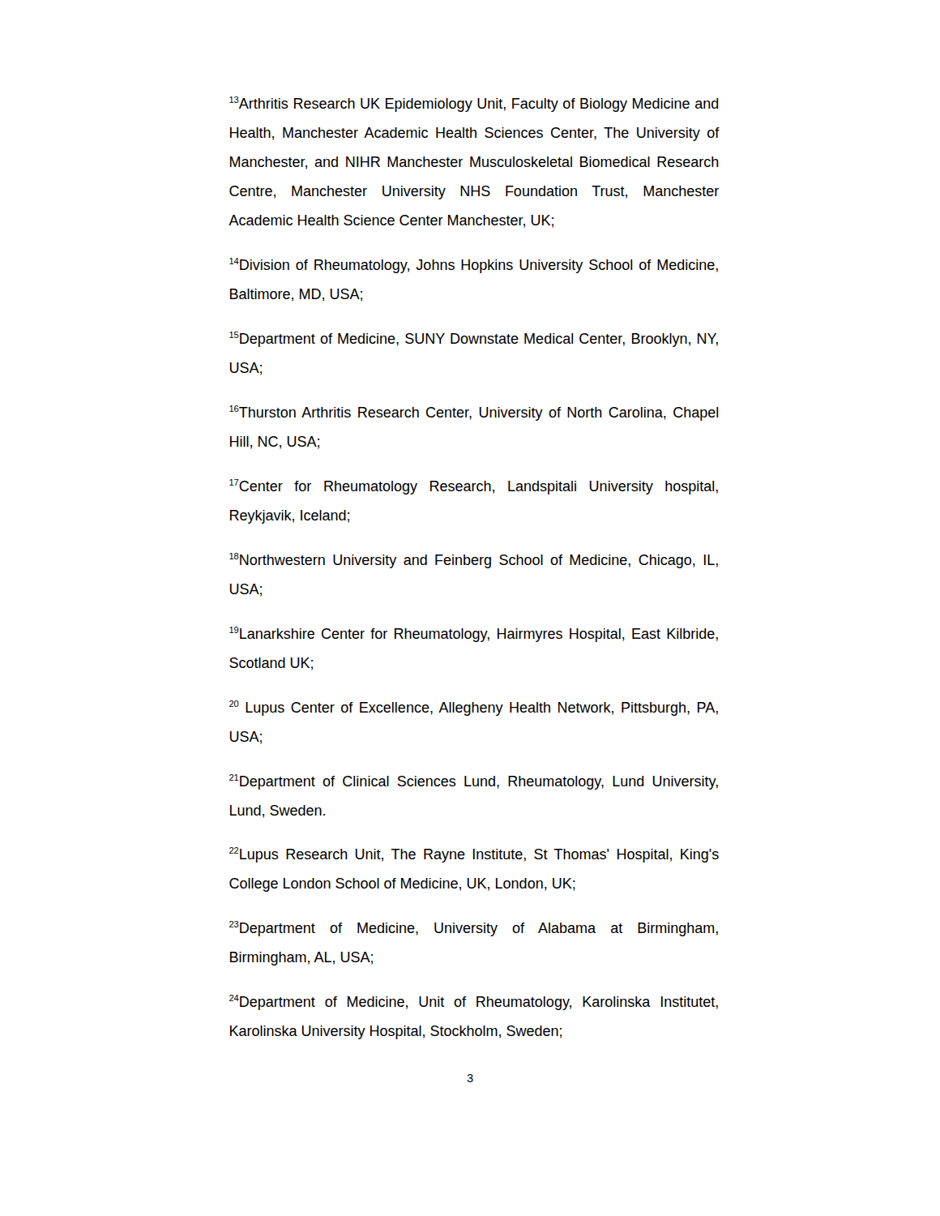13Arthritis Research UK Epidemiology Unit, Faculty of Biology Medicine and Health, Manchester Academic Health Sciences Center, The University of Manchester, and NIHR Manchester Musculoskeletal Biomedical Research Centre, Manchester University NHS Foundation Trust, Manchester Academic Health Science Center Manchester, UK;
14Division of Rheumatology, Johns Hopkins University School of Medicine, Baltimore, MD, USA;
15Department of Medicine, SUNY Downstate Medical Center, Brooklyn, NY, USA;
16Thurston Arthritis Research Center, University of North Carolina, Chapel Hill, NC, USA;
17Center for Rheumatology Research, Landspitali University hospital, Reykjavik, Iceland;
18Northwestern University and Feinberg School of Medicine, Chicago, IL, USA;
19Lanarkshire Center for Rheumatology, Hairmyres Hospital, East Kilbride, Scotland UK;
20 Lupus Center of Excellence, Allegheny Health Network, Pittsburgh, PA, USA;
21Department of Clinical Sciences Lund, Rheumatology, Lund University, Lund, Sweden.
22Lupus Research Unit, The Rayne Institute, St Thomas' Hospital, King's College London School of Medicine, UK, London, UK;
23Department of Medicine, University of Alabama at Birmingham, Birmingham, AL, USA;
24Department of Medicine, Unit of Rheumatology, Karolinska Institutet, Karolinska University Hospital, Stockholm, Sweden;
3